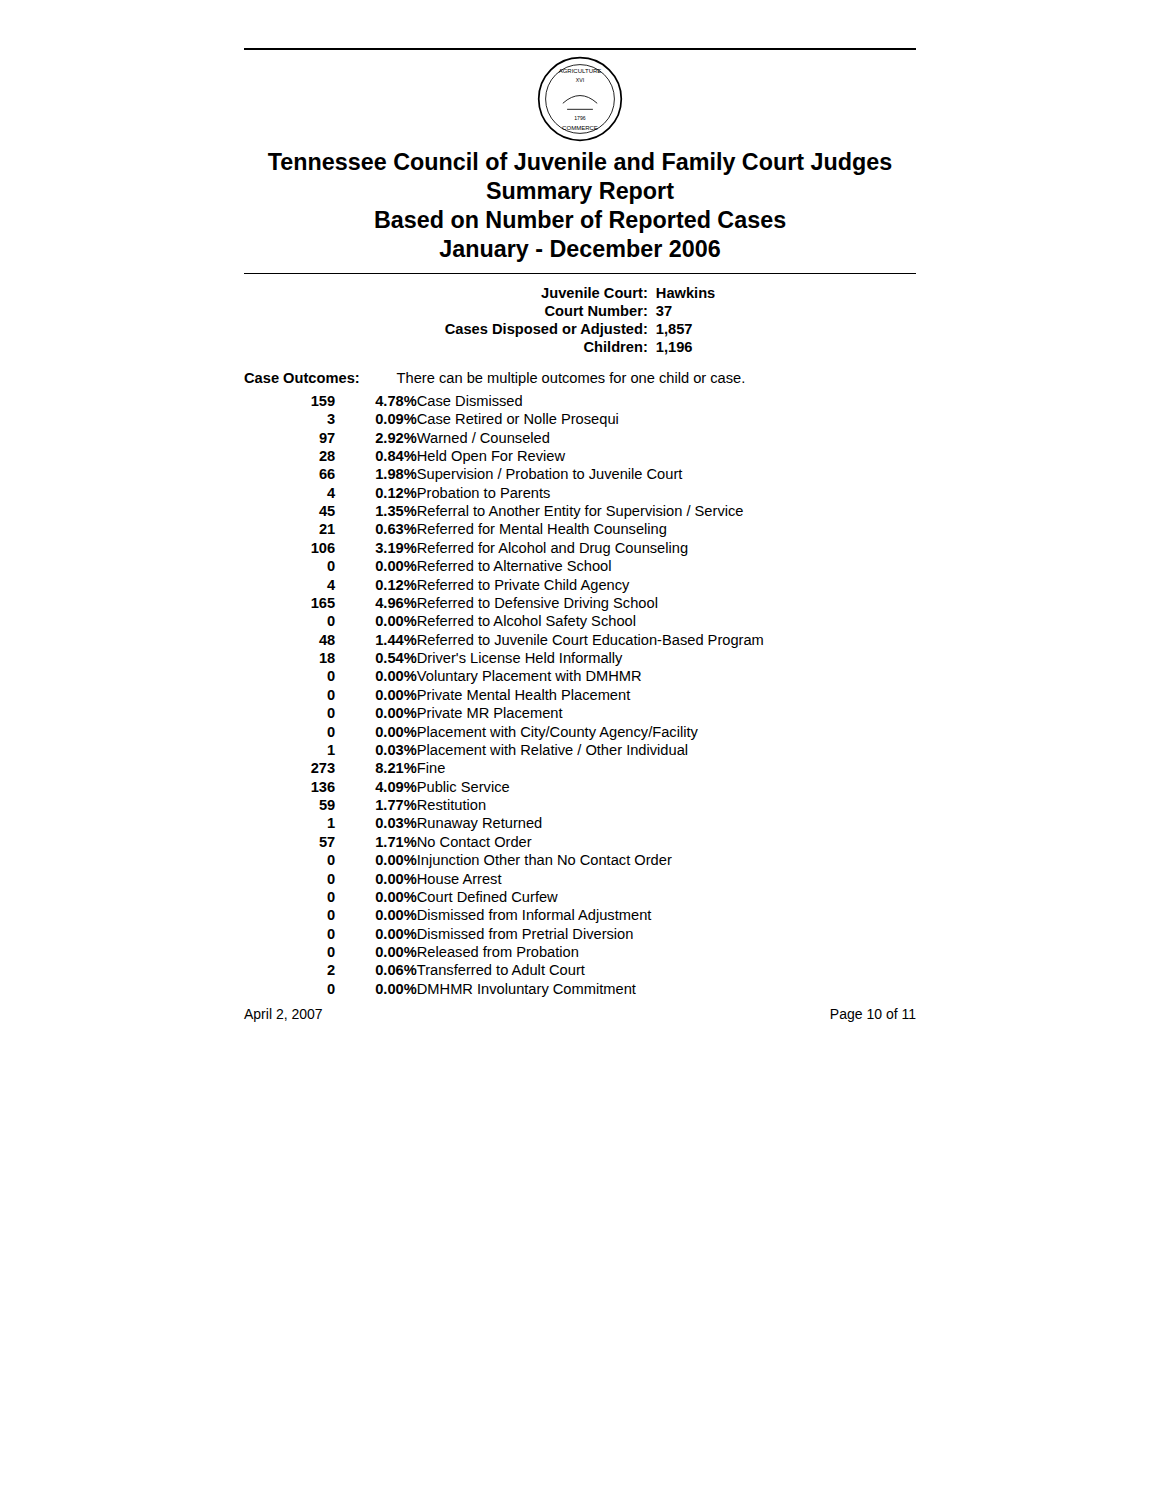Tennessee Council of Juvenile and Family Court Judges
Summary Report
Based on Number of Reported Cases
January - December 2006
| Juvenile Court: | Hawkins |
| Court Number: | 37 |
| Cases Disposed or Adjusted: | 1,857 |
| Children: | 1,196 |
Case Outcomes: There can be multiple outcomes for one child or case.
| 159 | 4.78% | Case Dismissed |
| 3 | 0.09% | Case Retired or Nolle Prosequi |
| 97 | 2.92% | Warned / Counseled |
| 28 | 0.84% | Held Open For Review |
| 66 | 1.98% | Supervision / Probation to Juvenile Court |
| 4 | 0.12% | Probation to Parents |
| 45 | 1.35% | Referral to Another Entity for Supervision / Service |
| 21 | 0.63% | Referred for Mental Health Counseling |
| 106 | 3.19% | Referred for Alcohol and Drug Counseling |
| 0 | 0.00% | Referred to Alternative School |
| 4 | 0.12% | Referred to Private Child Agency |
| 165 | 4.96% | Referred to Defensive Driving School |
| 0 | 0.00% | Referred to Alcohol Safety School |
| 48 | 1.44% | Referred to Juvenile Court Education-Based Program |
| 18 | 0.54% | Driver's License Held Informally |
| 0 | 0.00% | Voluntary Placement with DMHMR |
| 0 | 0.00% | Private Mental Health Placement |
| 0 | 0.00% | Private MR Placement |
| 0 | 0.00% | Placement with City/County Agency/Facility |
| 1 | 0.03% | Placement with Relative / Other Individual |
| 273 | 8.21% | Fine |
| 136 | 4.09% | Public Service |
| 59 | 1.77% | Restitution |
| 1 | 0.03% | Runaway Returned |
| 57 | 1.71% | No Contact Order |
| 0 | 0.00% | Injunction Other than No Contact Order |
| 0 | 0.00% | House Arrest |
| 0 | 0.00% | Court Defined Curfew |
| 0 | 0.00% | Dismissed from Informal Adjustment |
| 0 | 0.00% | Dismissed from Pretrial Diversion |
| 0 | 0.00% | Released from Probation |
| 2 | 0.06% | Transferred to Adult Court |
| 0 | 0.00% | DMHMR Involuntary Commitment |
April 2, 2007 Page 10 of 11